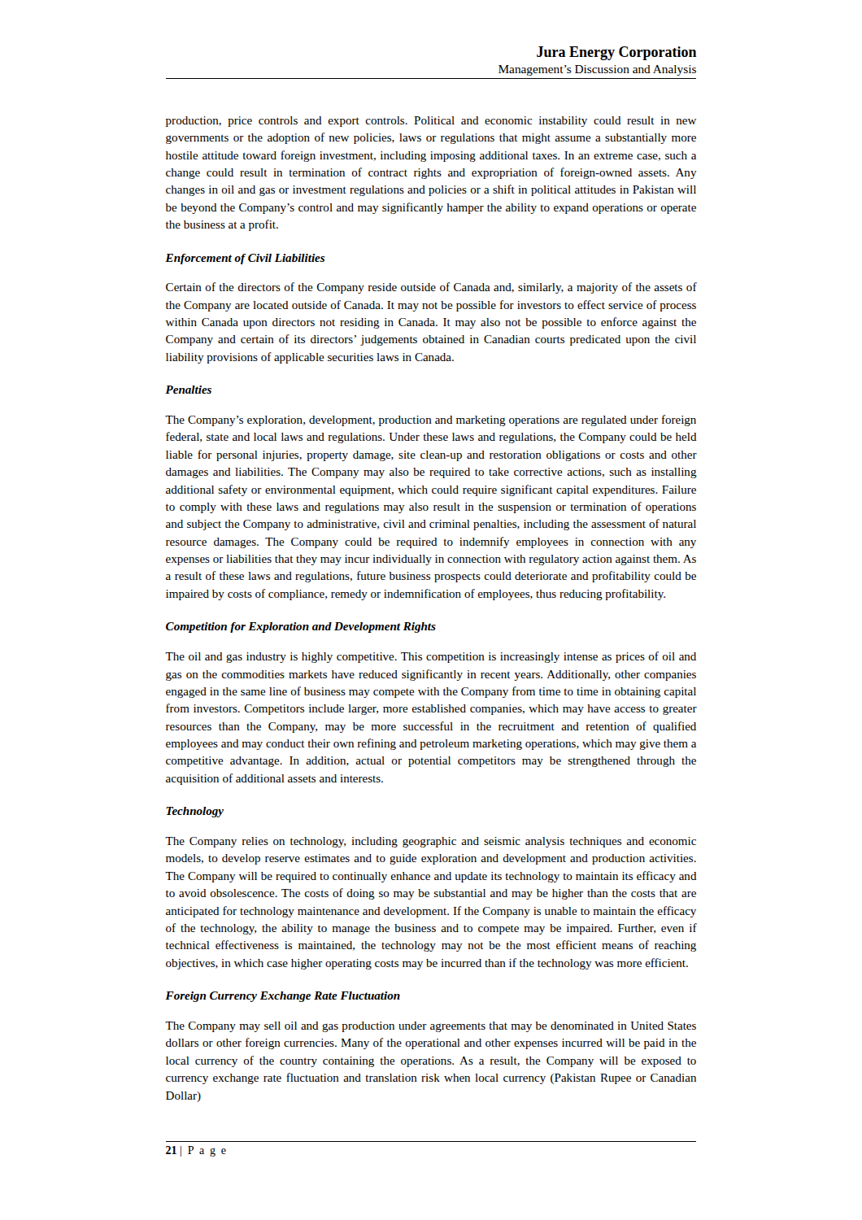Jura Energy Corporation
Management’s Discussion and Analysis
production, price controls and export controls. Political and economic instability could result in new governments or the adoption of new policies, laws or regulations that might assume a substantially more hostile attitude toward foreign investment, including imposing additional taxes. In an extreme case, such a change could result in termination of contract rights and expropriation of foreign-owned assets. Any changes in oil and gas or investment regulations and policies or a shift in political attitudes in Pakistan will be beyond the Company’s control and may significantly hamper the ability to expand operations or operate the business at a profit.
Enforcement of Civil Liabilities
Certain of the directors of the Company reside outside of Canada and, similarly, a majority of the assets of the Company are located outside of Canada. It may not be possible for investors to effect service of process within Canada upon directors not residing in Canada. It may also not be possible to enforce against the Company and certain of its directors’ judgements obtained in Canadian courts predicated upon the civil liability provisions of applicable securities laws in Canada.
Penalties
The Company’s exploration, development, production and marketing operations are regulated under foreign federal, state and local laws and regulations. Under these laws and regulations, the Company could be held liable for personal injuries, property damage, site clean-up and restoration obligations or costs and other damages and liabilities. The Company may also be required to take corrective actions, such as installing additional safety or environmental equipment, which could require significant capital expenditures. Failure to comply with these laws and regulations may also result in the suspension or termination of operations and subject the Company to administrative, civil and criminal penalties, including the assessment of natural resource damages. The Company could be required to indemnify employees in connection with any expenses or liabilities that they may incur individually in connection with regulatory action against them. As a result of these laws and regulations, future business prospects could deteriorate and profitability could be impaired by costs of compliance, remedy or indemnification of employees, thus reducing profitability.
Competition for Exploration and Development Rights
The oil and gas industry is highly competitive. This competition is increasingly intense as prices of oil and gas on the commodities markets have reduced significantly in recent years. Additionally, other companies engaged in the same line of business may compete with the Company from time to time in obtaining capital from investors. Competitors include larger, more established companies, which may have access to greater resources than the Company, may be more successful in the recruitment and retention of qualified employees and may conduct their own refining and petroleum marketing operations, which may give them a competitive advantage. In addition, actual or potential competitors may be strengthened through the acquisition of additional assets and interests.
Technology
The Company relies on technology, including geographic and seismic analysis techniques and economic models, to develop reserve estimates and to guide exploration and development and production activities. The Company will be required to continually enhance and update its technology to maintain its efficacy and to avoid obsolescence. The costs of doing so may be substantial and may be higher than the costs that are anticipated for technology maintenance and development. If the Company is unable to maintain the efficacy of the technology, the ability to manage the business and to compete may be impaired. Further, even if technical effectiveness is maintained, the technology may not be the most efficient means of reaching objectives, in which case higher operating costs may be incurred than if the technology was more efficient.
Foreign Currency Exchange Rate Fluctuation
The Company may sell oil and gas production under agreements that may be denominated in United States dollars or other foreign currencies. Many of the operational and other expenses incurred will be paid in the local currency of the country containing the operations. As a result, the Company will be exposed to currency exchange rate fluctuation and translation risk when local currency (Pakistan Rupee or Canadian Dollar)
21 | P a g e